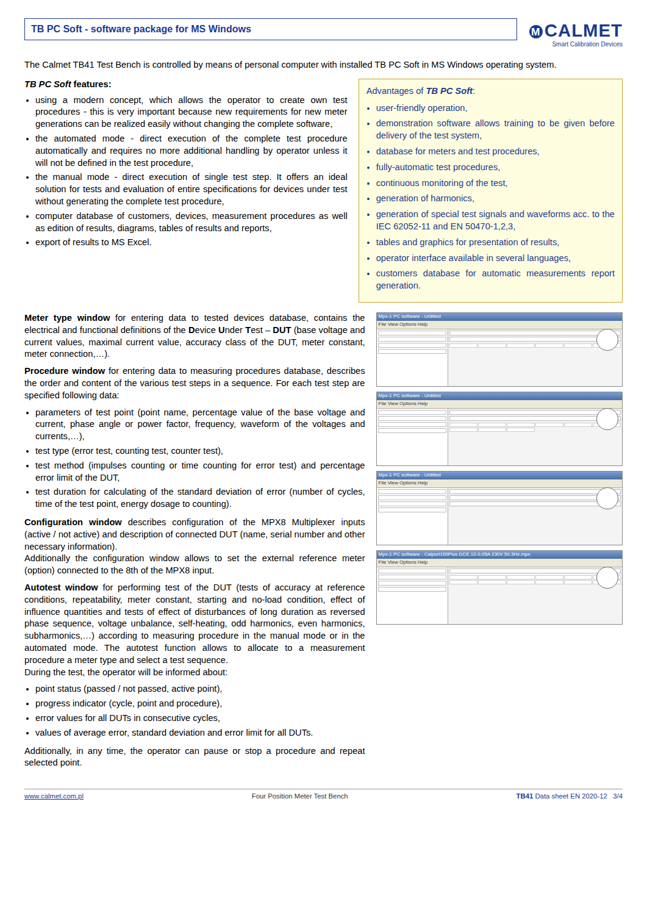TB PC Soft - software package for MS Windows
MCALMET
Smart Calibration Devices
The Calmet TB41 Test Bench is controlled by means of personal computer with installed TB PC Soft in MS Windows operating system.
TB PC Soft features:
using a modern concept, which allows the operator to create own test procedures - this is very important because new requirements for new meter generations can be realized easily without changing the complete software,
the automated mode - direct execution of the complete test procedure automatically and requires no more additional handling by operator unless it will not be defined in the test procedure,
the manual mode - direct execution of single test step. It offers an ideal solution for tests and evaluation of entire specifications for devices under test without generating the complete test procedure,
computer database of customers, devices, measurement procedures as well as edition of results, diagrams, tables of results and reports,
export of results to MS Excel.
Advantages of TB PC Soft:
user-friendly operation,
demonstration software allows training to be given before delivery of the test system,
database for meters and test procedures,
fully-automatic test procedures,
continuous monitoring of the test,
generation of harmonics,
generation of special test signals and waveforms acc. to the IEC 62052-11 and EN 50470-1,2,3,
tables and graphics for presentation of results,
operator interface available in several languages,
customers database for automatic measurements report generation.
Meter type window for entering data to tested devices database, contains the electrical and functional definitions of the Device Under Test – DUT (base voltage and current values, maximal current value, accuracy class of the DUT, meter constant, meter connection,…).
Procedure window for entering data to measuring procedures database, describes the order and content of the various test steps in a sequence. For each test step are specified following data:
parameters of test point (point name, percentage value of the base voltage and current, phase angle or power factor, frequency, waveform of the voltages and currents,…),
test type (error test, counting test, counter test),
test method (impulses counting or time counting for error test) and percentage error limit of the DUT,
test duration for calculating of the standard deviation of error (number of cycles, time of the test point, energy dosage to counting).
Configuration window describes configuration of the MPX8 Multiplexer inputs (active / not active) and description of connected DUT (name, serial number and other necessary information).
Additionally the configuration window allows to set the external reference meter (option) connected to the 8th of the MPX8 input.
Autotest window for performing test of the DUT (tests of accuracy at reference conditions, repeatability, meter constant, starting and no-load condition, effect of influence quantities and tests of effect of disturbances of long duration as reversed phase sequence, voltage unbalance, self-heating, odd harmonics, even harmonics, subharmonics,…) according to measuring procedure in the manual mode or in the automated mode. The autotest function allows to allocate to a measurement procedure a meter type and select a test sequence.
During the test, the operator will be informed about:
point status (passed / not passed, active point),
progress indicator (cycle, point and procedure),
error values for all DUTs in consecutive cycles,
values of average error, standard deviation and error limit for all DUTs.
Additionally, in any time, the operator can pause or stop a procedure and repeat selected point.
Mpx-1 PC software - Untitled
File View Options Help
Mpx-1 PC software - Untitled
File View Options Help
Mpx-1 PC software - Untitled
File View Options Help
Mpx-1 PC software - Calport100Plus DCE 12-0.05A 230V 50.3Hz.mpx
File View Options Help
www.calmet.com.pl
Four Position Meter Test Bench
TB41 Data sheet EN 2020-12 3/4